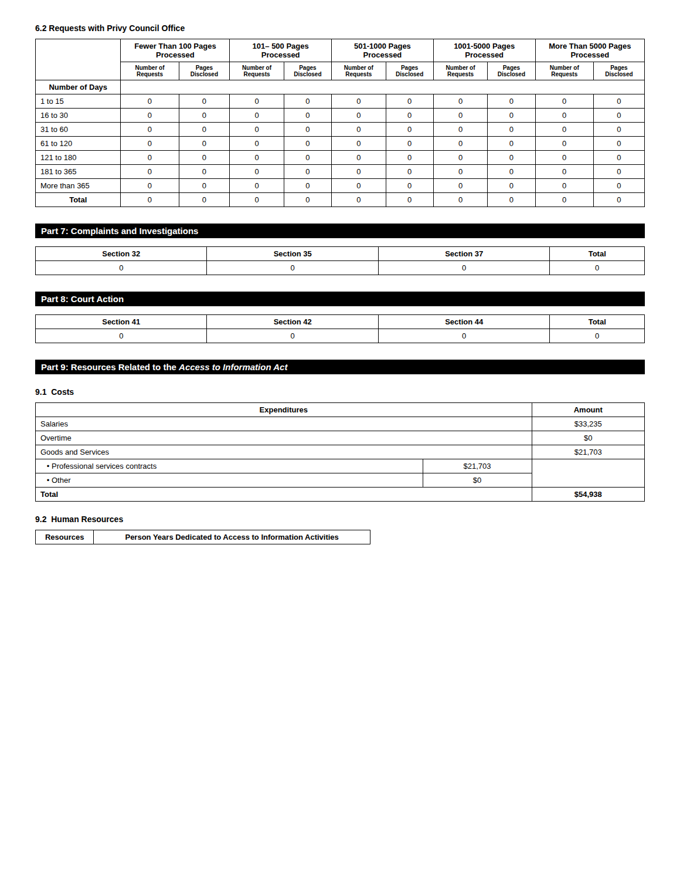6.2 Requests with Privy Council Office
| | Fewer Than 100 Pages Processed | 101– 500 Pages Processed | 501-1000 Pages Processed | 1001-5000 Pages Processed | More Than 5000 Pages Processed |
| --- | --- | --- | --- | --- | --- |
| Number of Requests | Pages Disclosed | Number of Requests | Pages Disclosed | Number of Requests | Pages Disclosed | Number of Requests | Pages Disclosed | Number of Requests | Pages Disclosed |
| Number of Days | | | | | | | | | | |
| 1 to 15 | 0 | 0 | 0 | 0 | 0 | 0 | 0 | 0 | 0 | 0 |
| 16 to 30 | 0 | 0 | 0 | 0 | 0 | 0 | 0 | 0 | 0 | 0 |
| 31 to 60 | 0 | 0 | 0 | 0 | 0 | 0 | 0 | 0 | 0 | 0 |
| 61 to 120 | 0 | 0 | 0 | 0 | 0 | 0 | 0 | 0 | 0 | 0 |
| 121 to 180 | 0 | 0 | 0 | 0 | 0 | 0 | 0 | 0 | 0 | 0 |
| 181 to 365 | 0 | 0 | 0 | 0 | 0 | 0 | 0 | 0 | 0 | 0 |
| More than 365 | 0 | 0 | 0 | 0 | 0 | 0 | 0 | 0 | 0 | 0 |
| Total | 0 | 0 | 0 | 0 | 0 | 0 | 0 | 0 | 0 | 0 |
Part 7: Complaints and Investigations
| Section 32 | Section 35 | Section 37 | Total |
| --- | --- | --- | --- |
| 0 | 0 | 0 | 0 |
Part 8: Court Action
| Section 41 | Section 42 | Section 44 | Total |
| --- | --- | --- | --- |
| 0 | 0 | 0 | 0 |
Part 9: Resources Related to the Access to Information Act
9.1 Costs
| Expenditures | Amount |
| --- | --- |
| Salaries | $33,235 |
| Overtime | $0 |
| Goods and Services | $21,703 |
| • Professional services contracts | $21,703 | |
| • Other | $0 |
| Total | $54,938 |
9.2 Human Resources
| Resources | Person Years Dedicated to Access to Information Activities |
| --- | --- |